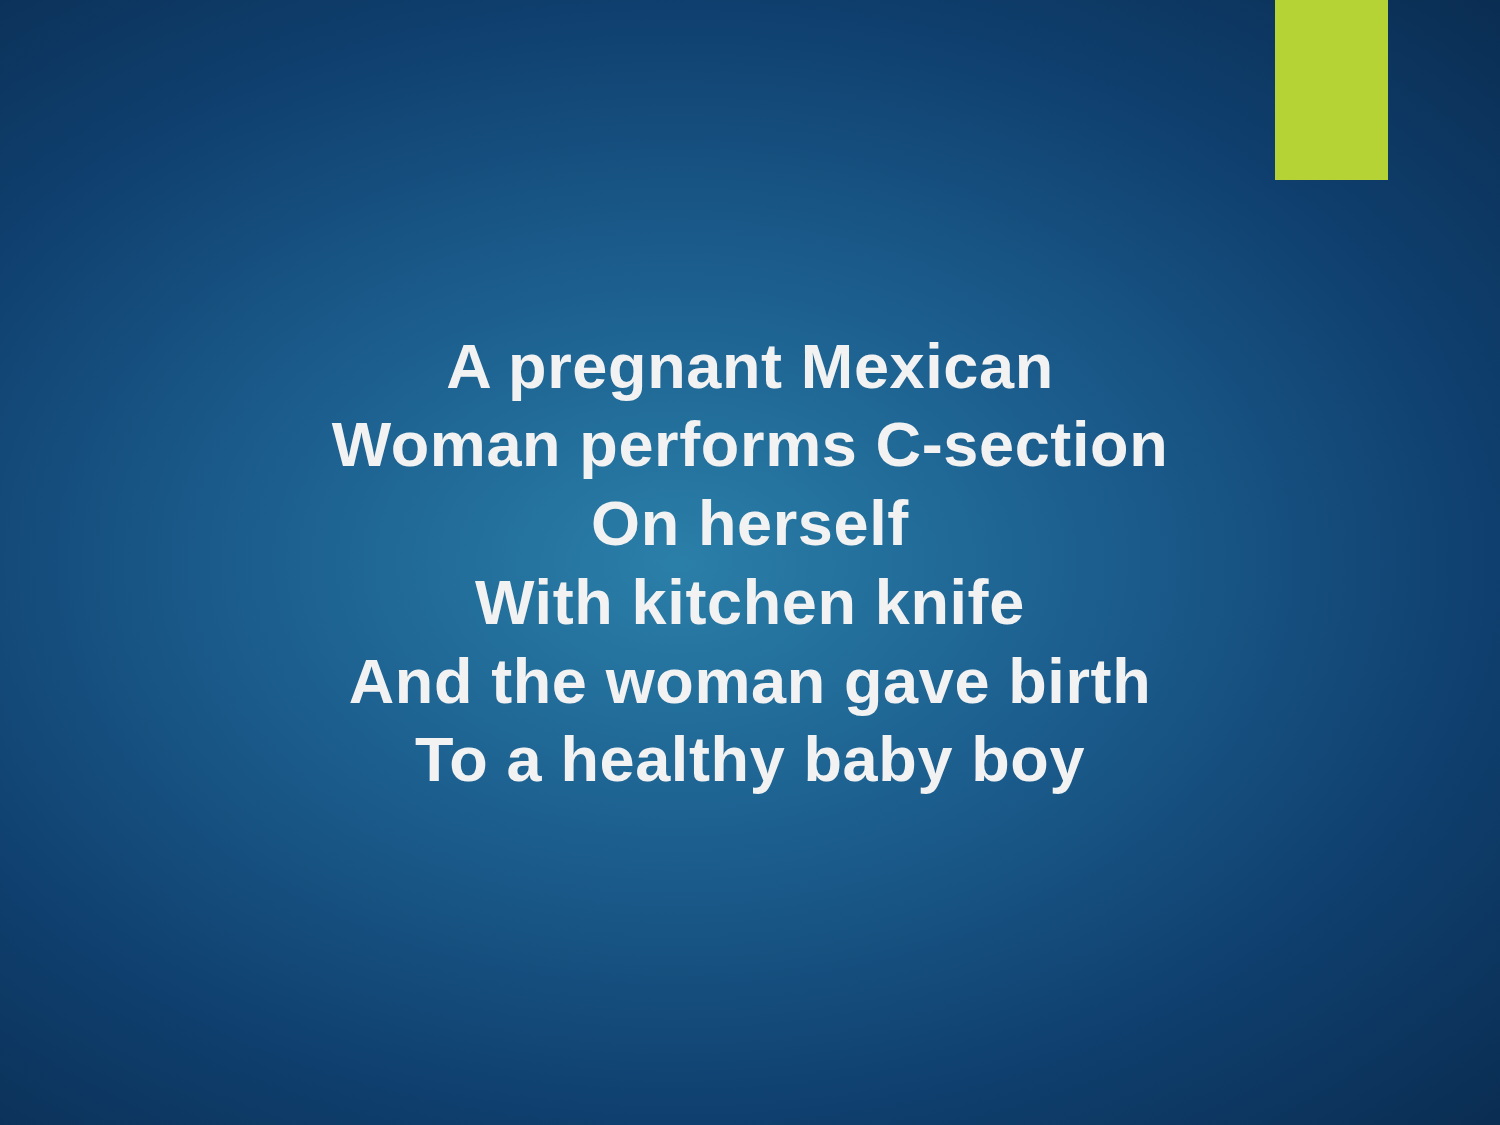A pregnant Mexican
Woman performs C-section
On herself
With kitchen knife
And the woman gave birth
To a healthy baby boy